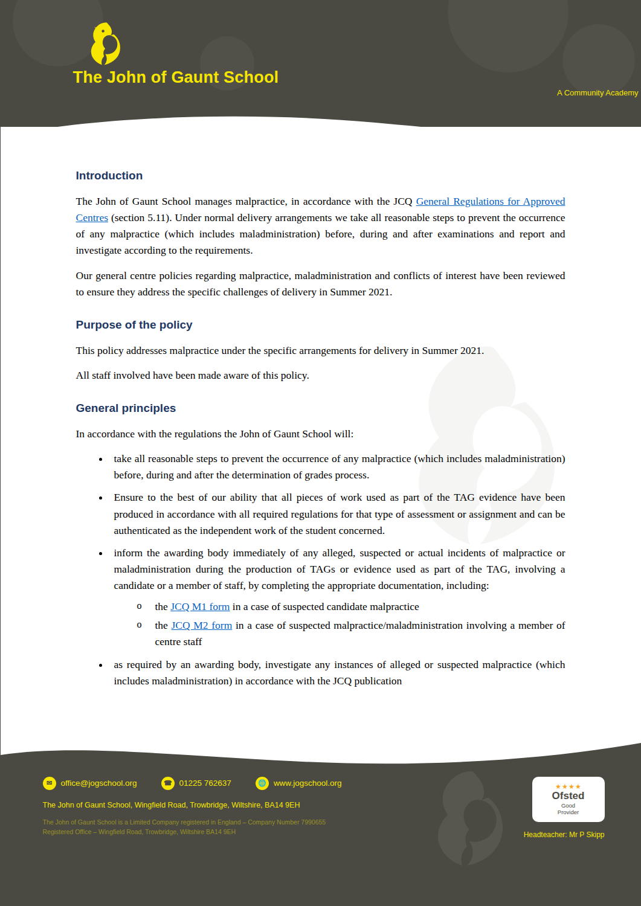The John of Gaunt School
A Community Academy
Introduction
The John of Gaunt School manages malpractice, in accordance with the JCQ General Regulations for Approved Centres (section 5.11). Under normal delivery arrangements we take all reasonable steps to prevent the occurrence of any malpractice (which includes maladministration) before, during and after examinations and report and investigate according to the requirements.
Our general centre policies regarding malpractice, maladministration and conflicts of interest have been reviewed to ensure they address the specific challenges of delivery in Summer 2021.
Purpose of the policy
This policy addresses malpractice under the specific arrangements for delivery in Summer 2021.
All staff involved have been made aware of this policy.
General principles
In accordance with the regulations the John of Gaunt School will:
take all reasonable steps to prevent the occurrence of any malpractice (which includes maladministration) before, during and after the determination of grades process.
Ensure to the best of our ability that all pieces of work used as part of the TAG evidence have been produced in accordance with all required regulations for that type of assessment or assignment and can be authenticated as the independent work of the student concerned.
inform the awarding body immediately of any alleged, suspected or actual incidents of malpractice or maladministration during the production of TAGs or evidence used as part of the TAG, involving a candidate or a member of staff, by completing the appropriate documentation, including:
the JCQ M1 form in a case of suspected candidate malpractice
the JCQ M2 form in a case of suspected malpractice/maladministration involving a member of centre staff
as required by an awarding body, investigate any instances of alleged or suspected malpractice (which includes maladministration) in accordance with the JCQ publication
✉office@jogschool.org
☎01225 762637
🌐www.jogschool.org
The John of Gaunt School, Wingfield Road, Trowbridge, Wiltshire, BA14 9EH
The John of Gaunt School is a Limited Company registered in England – Company Number 7990655
Registered Office – Wingfield Road, Trowbridge, Wiltshire BA14 9EH
★★★★
Ofsted
Good
Provider
Headteacher: Mr P Skipp